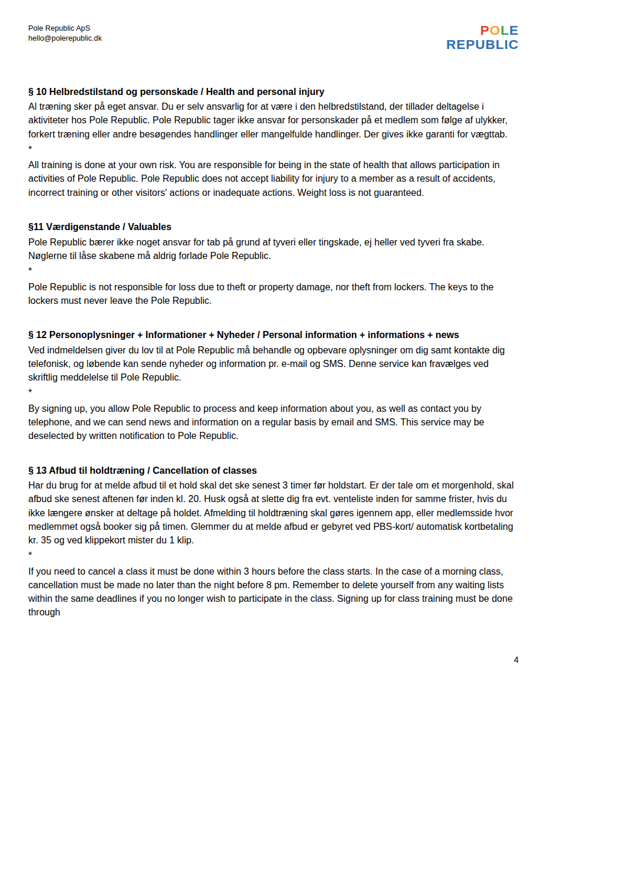Pole Republic ApS
hello@polerepublic.dk
POLE REPUBLIC
§ 10 Helbredstilstand og personskade / Health and personal injury
Al træning sker på eget ansvar. Du er selv ansvarlig for at være i den helbredstilstand, der tillader deltagelse i aktiviteter hos Pole Republic. Pole Republic tager ikke ansvar for personskader på et medlem som følge af ulykker, forkert træning eller andre besøgendes handlinger eller mangelfulde handlinger. Der gives ikke garanti for vægttab.
*
All training is done at your own risk. You are responsible for being in the state of health that allows participation in activities of Pole Republic. Pole Republic does not accept liability for injury to a member as a result of accidents, incorrect training or other visitors' actions or inadequate actions. Weight loss is not guaranteed.
§11 Værdigenstande / Valuables
Pole Republic bærer ikke noget ansvar for tab på grund af tyveri eller tingskade, ej heller ved tyveri fra skabe. Nøglerne til låse skabene må aldrig forlade Pole Republic.
*
Pole Republic is not responsible for loss due to theft or property damage, nor theft from lockers. The keys to the lockers must never leave the Pole Republic.
§ 12 Personoplysninger + Informationer + Nyheder / Personal information + informations + news
Ved indmeldelsen giver du lov til at Pole Republic må behandle og opbevare oplysninger om dig samt kontakte dig telefonisk, og løbende kan sende nyheder og information pr. e-mail og SMS. Denne service kan fravælges ved skriftlig meddelelse til Pole Republic.
*
By signing up, you allow Pole Republic to process and keep information about you, as well as contact you by telephone, and we can send news and information on a regular basis by email and SMS. This service may be deselected by written notification to Pole Republic.
§ 13 Afbud til holdtræning / Cancellation of classes
Har du brug for at melde afbud til et hold skal det ske senest 3 timer før holdstart. Er der tale om et morgenhold, skal afbud ske senest aftenen før inden kl. 20. Husk også at slette dig fra evt. venteliste inden for samme frister, hvis du ikke længere ønsker at deltage på holdet. Afmelding til holdtræning skal gøres igennem app, eller medlemsside hvor medlemmet også booker sig på timen. Glemmer du at melde afbud er gebyret ved PBS-kort/ automatisk kortbetaling kr. 35 og ved klippekort mister du 1 klip.
*
If you need to cancel a class it must be done within 3 hours before the class starts. In the case of a morning class, cancellation must be made no later than the night before 8 pm. Remember to delete yourself from any waiting lists within the same deadlines if you no longer wish to participate in the class. Signing up for class training must be done through
4